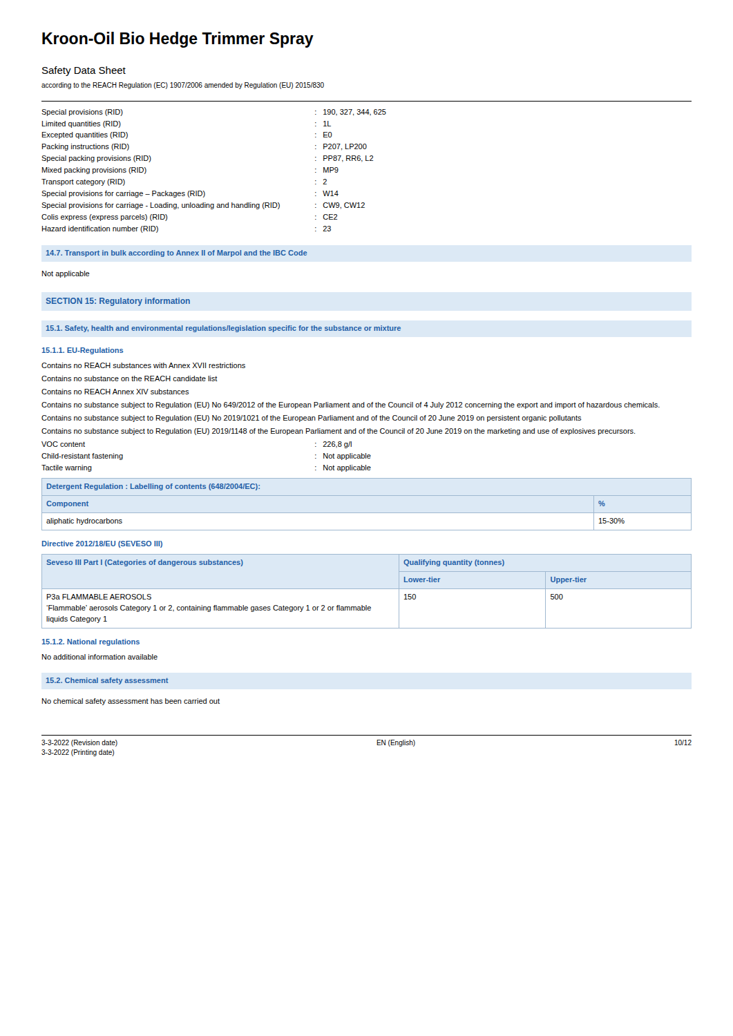Kroon-Oil Bio Hedge Trimmer Spray
Safety Data Sheet
according to the REACH Regulation (EC) 1907/2006 amended by Regulation (EU) 2015/830
| Special provisions (RID) | : | 190, 327, 344, 625 |
| Limited quantities (RID) | : | 1L |
| Excepted quantities (RID) | : | E0 |
| Packing instructions (RID) | : | P207, LP200 |
| Special packing provisions (RID) | : | PP87, RR6, L2 |
| Mixed packing provisions (RID) | : | MP9 |
| Transport category (RID) | : | 2 |
| Special provisions for carriage – Packages (RID) | : | W14 |
| Special provisions for carriage - Loading, unloading and handling (RID) | : | CW9, CW12 |
| Colis express (express parcels) (RID) | : | CE2 |
| Hazard identification number (RID) | : | 23 |
14.7. Transport in bulk according to Annex II of Marpol and the IBC Code
Not applicable
SECTION 15: Regulatory information
15.1. Safety, health and environmental regulations/legislation specific for the substance or mixture
15.1.1. EU-Regulations
Contains no REACH substances with Annex XVII restrictions
Contains no substance on the REACH candidate list
Contains no REACH Annex XIV substances
Contains no substance subject to Regulation (EU) No 649/2012 of the European Parliament and of the Council of 4 July 2012 concerning the export and import of hazardous chemicals.
Contains no substance subject to Regulation (EU) No 2019/1021 of the European Parliament and of the Council of 20 June 2019 on persistent organic pollutants
Contains no substance subject to Regulation (EU) 2019/1148 of the European Parliament and of the Council of 20 June 2019 on the marketing and use of explosives precursors.
| VOC content | : | 226,8 g/l |
| Child-resistant fastening | : | Not applicable |
| Tactile warning | : | Not applicable |
Detergent Regulation : Labelling of contents (648/2004/EC):
| Component | % |
| --- | --- |
| aliphatic hydrocarbons | 15-30% |
Directive 2012/18/EU (SEVESO III)
| Seveso III Part I (Categories of dangerous substances) | Qualifying quantity (tonnes) |
| --- | --- |
| Lower-tier | Upper-tier |
| P3a FLAMMABLE AEROSOLS ‘Flammable’ aerosols Category 1 or 2, containing flammable gases Category 1 or 2 or flammable liquids Category 1 | 150 | 500 |
15.1.2. National regulations
No additional information available
15.2. Chemical safety assessment
No chemical safety assessment has been carried out
3-3-2022 (Revision date) 3-3-2022 (Printing date)
EN (English)
10/12